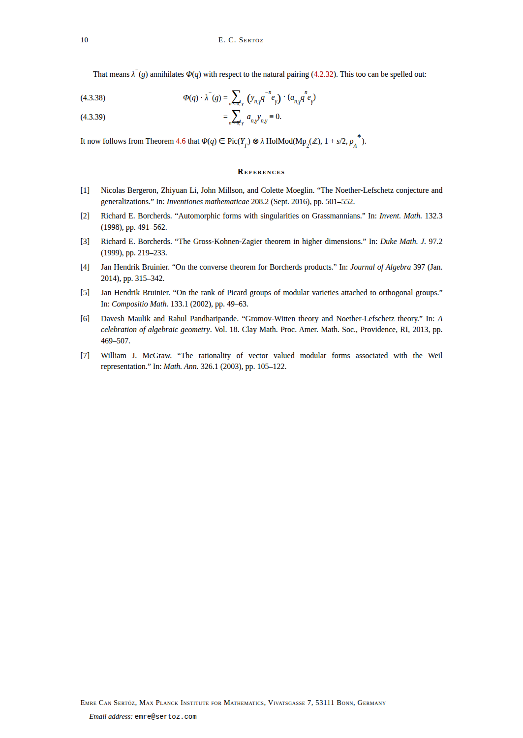10 E. C. Sertöz
That means λ−(g) annihilates Φ(q) with respect to the natural pairing (4.2.32). This too can be spelled out:
| (4.3.38) | Φ ( q ) · λ − ( g ) = | ∑ n < 0, γ ( y n,γ q −n e γ ) · ( a n,γ q n e γ ) |
| (4.3.39) | = | ∑ n < 0, γ a n,γ y n,γ ≡ 0. |
It now follows from Theorem 4.6 that Φ(q) ∈ Pic(YΓ) ⊗ λ HolMod(Mp2(ℤ), 1 + s/2, ρΛ∗).
References
[1] Nicolas Bergeron, Zhiyuan Li, John Millson, and Colette Moeglin. “The Noether-Lefschetz conjecture and generalizations.” In: Inventiones mathematicae 208.2 (Sept. 2016), pp. 501–552.
[2] Richard E. Borcherds. “Automorphic forms with singularities on Grassmannians.” In: Invent. Math. 132.3 (1998), pp. 491–562.
[3] Richard E. Borcherds. “The Gross-Kohnen-Zagier theorem in higher dimensions.” In: Duke Math. J. 97.2 (1999), pp. 219–233.
[4] Jan Hendrik Bruinier. “On the converse theorem for Borcherds products.” In: Journal of Algebra 397 (Jan. 2014), pp. 315–342.
[5] Jan Hendrik Bruinier. “On the rank of Picard groups of modular varieties attached to orthogonal groups.” In: Compositio Math. 133.1 (2002), pp. 49–63.
[6] Davesh Maulik and Rahul Pandharipande. “Gromov-Witten theory and Noether-Lefschetz theory.” In: A celebration of algebraic geometry. Vol. 18. Clay Math. Proc. Amer. Math. Soc., Providence, RI, 2013, pp. 469–507.
[7] William J. McGraw. “The rationality of vector valued modular forms associated with the Weil representation.” In: Math. Ann. 326.1 (2003), pp. 105–122.
Emre Can Sertöz, Max Planck Institute for Mathematics, Vivatsgasse 7, 53111 Bonn, Germany
Email address: emre@sertoz.com